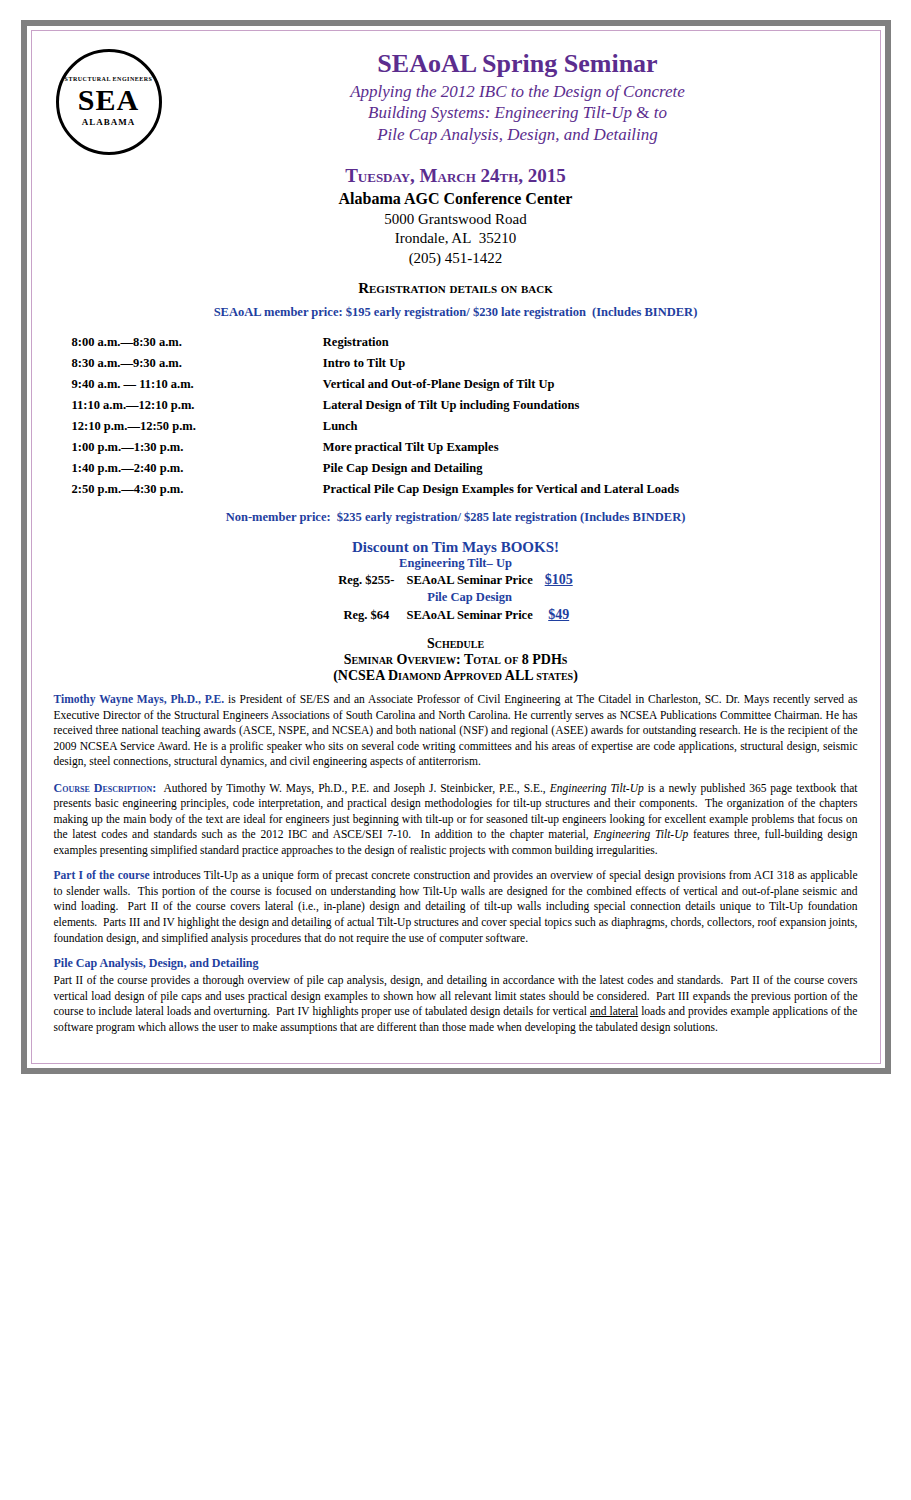STRUCTURAL ENGINEERS
SEA
ALABAMA
SEAoAL Spring Seminar
Applying the 2012 IBC to the Design of Concrete
Building Systems: Engineering Tilt-Up & to
Pile Cap Analysis, Design, and Detailing
Tuesday, March 24th, 2015
Alabama AGC Conference Center
5000 Grantswood Road
Irondale, AL 35210
(205) 451-1422
Registration details on back
SEAoAL member price: $195 early registration/ $230 late registration (Includes BINDER)
| 8:00 a.m.—8:30 a.m. | Registration |
| 8:30 a.m.—9:30 a.m. | Intro to Tilt Up |
| 9:40 a.m. — 11:10 a.m. | Vertical and Out-of-Plane Design of Tilt Up |
| 11:10 a.m.—12:10 p.m. | Lateral Design of Tilt Up including Foundations |
| 12:10 p.m.—12:50 p.m. | Lunch |
| 1:00 p.m.—1:30 p.m. | More practical Tilt Up Examples |
| 1:40 p.m.—2:40 p.m. | Pile Cap Design and Detailing |
| 2:50 p.m.—4:30 p.m. | Practical Pile Cap Design Examples for Vertical and Lateral Loads |
Non-member price: $235 early registration/ $285 late registration (Includes BINDER)
Discount on Tim Mays BOOKS!
Engineering Tilt– Up
| Reg. $255- | SEAoAL Seminar Price | $105 |
| | Pile Cap Design | |
| Reg. $64 | SEAoAL Seminar Price | $49 |
Schedule
Seminar Overview: Total of 8 PDHs
(NCSEA Diamond Approved ALL states)
Timothy Wayne Mays, Ph.D., P.E. is President of SE/ES and an Associate Professor of Civil Engineering at The Citadel in Charleston, SC. Dr. Mays recently served as Executive Director of the Structural Engineers Associations of South Carolina and North Carolina. He currently serves as NCSEA Publications Committee Chairman. He has received three national teaching awards (ASCE, NSPE, and NCSEA) and both national (NSF) and regional (ASEE) awards for outstanding research. He is the recipient of the 2009 NCSEA Service Award. He is a prolific speaker who sits on several code writing committees and his areas of expertise are code applications, structural design, seismic design, steel connections, structural dynamics, and civil engineering aspects of antiterrorism.
Course Description: Authored by Timothy W. Mays, Ph.D., P.E. and Joseph J. Steinbicker, P.E., S.E., Engineering Tilt-Up is a newly published 365 page textbook that presents basic engineering principles, code interpretation, and practical design methodologies for tilt-up structures and their components. The organization of the chapters making up the main body of the text are ideal for engineers just beginning with tilt-up or for seasoned tilt-up engineers looking for excellent example problems that focus on the latest codes and standards such as the 2012 IBC and ASCE/SEI 7-10. In addition to the chapter material, Engineering Tilt-Up features three, full-building design examples presenting simplified standard practice approaches to the design of realistic projects with common building irregularities.
Part I of the course introduces Tilt-Up as a unique form of precast concrete construction and provides an overview of special design provisions from ACI 318 as applicable to slender walls. This portion of the course is focused on understanding how Tilt-Up walls are designed for the combined effects of vertical and out-of-plane seismic and wind loading. Part II of the course covers lateral (i.e., in-plane) design and detailing of tilt-up walls including special connection details unique to Tilt-Up foundation elements. Parts III and IV highlight the design and detailing of actual Tilt-Up structures and cover special topics such as diaphragms, chords, collectors, roof expansion joints, foundation design, and simplified analysis procedures that do not require the use of computer software.
Pile Cap Analysis, Design, and Detailing
Part II of the course provides a thorough overview of pile cap analysis, design, and detailing in accordance with the latest codes and standards. Part II of the course covers vertical load design of pile caps and uses practical design examples to shown how all relevant limit states should be considered. Part III expands the previous portion of the course to include lateral loads and overturning. Part IV highlights proper use of tabulated design details for vertical and lateral loads and provides example applications of the software program which allows the user to make assumptions that are different than those made when developing the tabulated design solutions.